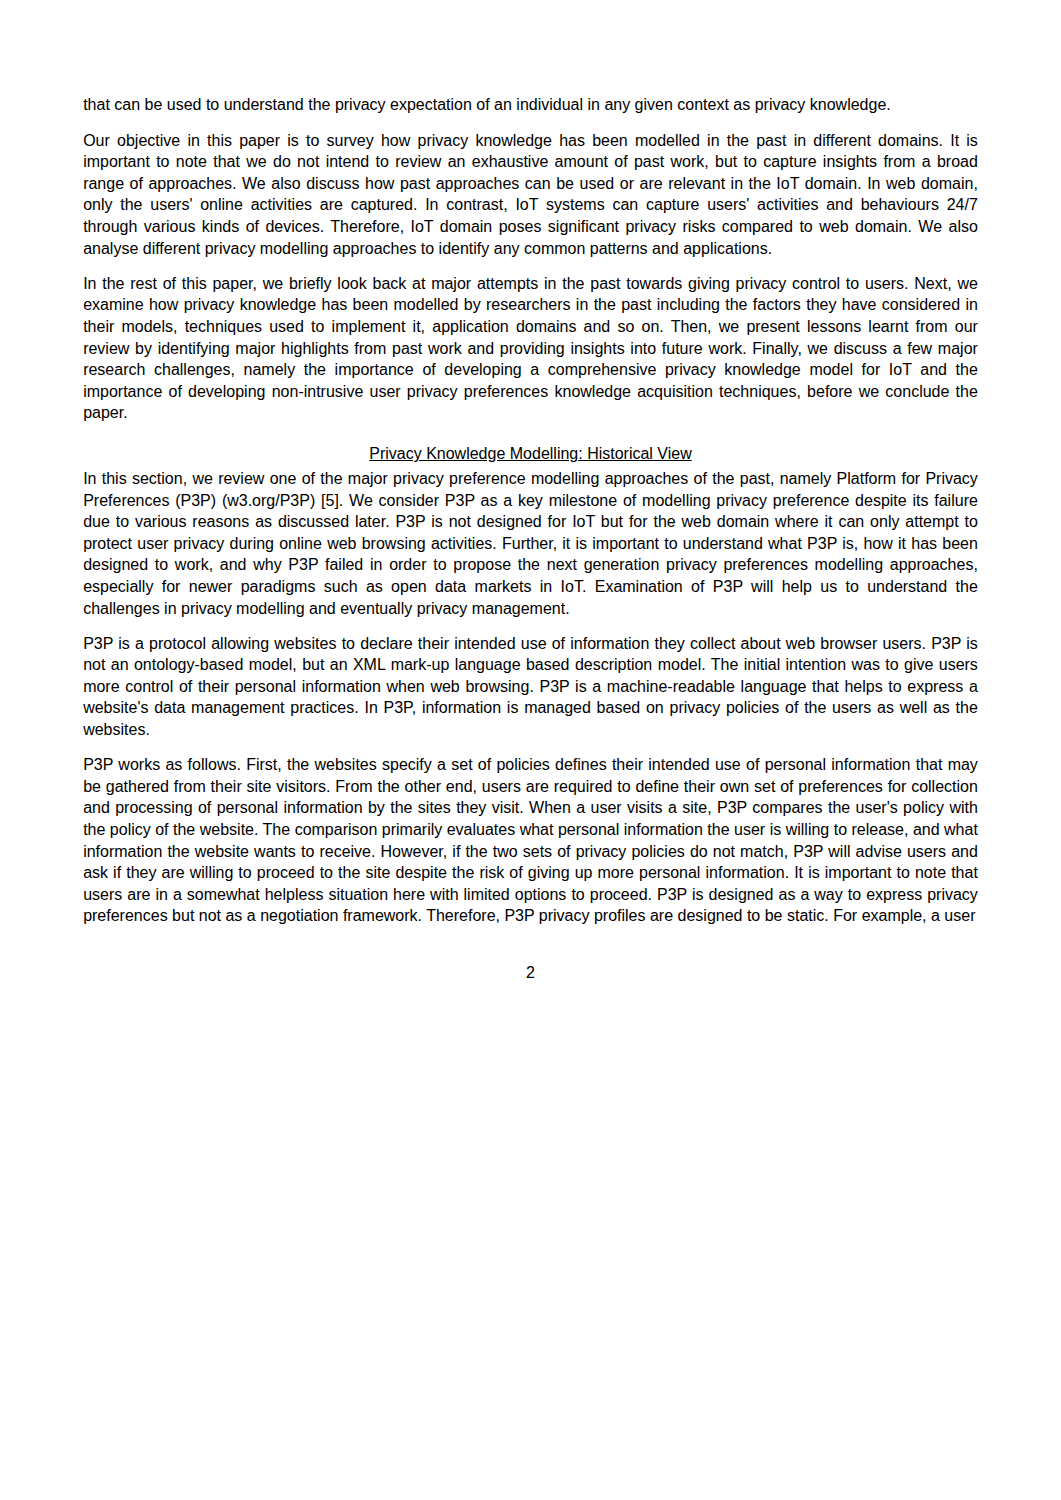that can be used to understand the privacy expectation of an individual in any given context as privacy knowledge.
Our objective in this paper is to survey how privacy knowledge has been modelled in the past in different domains. It is important to note that we do not intend to review an exhaustive amount of past work, but to capture insights from a broad range of approaches. We also discuss how past approaches can be used or are relevant in the IoT domain. In web domain, only the users' online activities are captured. In contrast, IoT systems can capture users' activities and behaviours 24/7 through various kinds of devices. Therefore, IoT domain poses significant privacy risks compared to web domain. We also analyse different privacy modelling approaches to identify any common patterns and applications.
In the rest of this paper, we briefly look back at major attempts in the past towards giving privacy control to users. Next, we examine how privacy knowledge has been modelled by researchers in the past including the factors they have considered in their models, techniques used to implement it, application domains and so on. Then, we present lessons learnt from our review by identifying major highlights from past work and providing insights into future work. Finally, we discuss a few major research challenges, namely the importance of developing a comprehensive privacy knowledge model for IoT and the importance of developing non-intrusive user privacy preferences knowledge acquisition techniques, before we conclude the paper.
Privacy Knowledge Modelling: Historical View
In this section, we review one of the major privacy preference modelling approaches of the past, namely Platform for Privacy Preferences (P3P) (w3.org/P3P) [5]. We consider P3P as a key milestone of modelling privacy preference despite its failure due to various reasons as discussed later. P3P is not designed for IoT but for the web domain where it can only attempt to protect user privacy during online web browsing activities. Further, it is important to understand what P3P is, how it has been designed to work, and why P3P failed in order to propose the next generation privacy preferences modelling approaches, especially for newer paradigms such as open data markets in IoT. Examination of P3P will help us to understand the challenges in privacy modelling and eventually privacy management.
P3P is a protocol allowing websites to declare their intended use of information they collect about web browser users. P3P is not an ontology-based model, but an XML mark-up language based description model. The initial intention was to give users more control of their personal information when web browsing. P3P is a machine-readable language that helps to express a website's data management practices. In P3P, information is managed based on privacy policies of the users as well as the websites.
P3P works as follows. First, the websites specify a set of policies defines their intended use of personal information that may be gathered from their site visitors. From the other end, users are required to define their own set of preferences for collection and processing of personal information by the sites they visit. When a user visits a site, P3P compares the user's policy with the policy of the website. The comparison primarily evaluates what personal information the user is willing to release, and what information the website wants to receive. However, if the two sets of privacy policies do not match, P3P will advise users and ask if they are willing to proceed to the site despite the risk of giving up more personal information. It is important to note that users are in a somewhat helpless situation here with limited options to proceed. P3P is designed as a way to express privacy preferences but not as a negotiation framework. Therefore, P3P privacy profiles are designed to be static. For example, a user
2